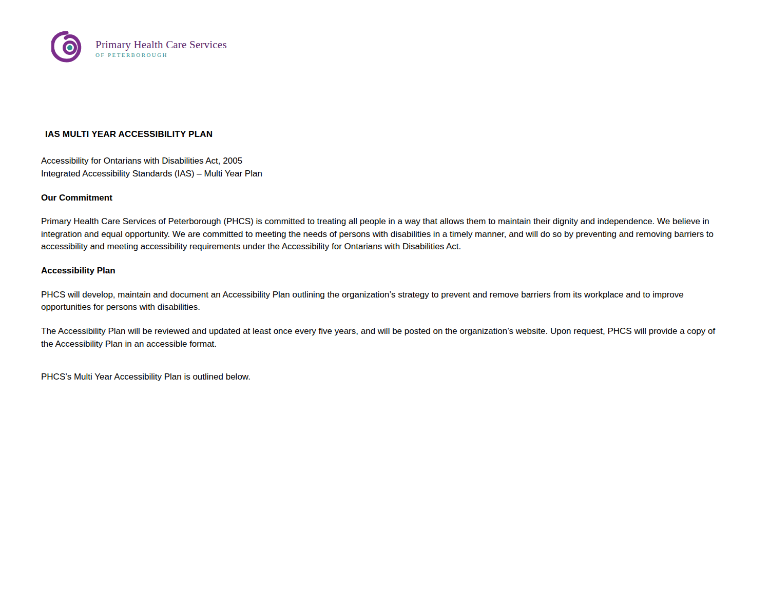Primary Health Care Services
OF PETERBOROUGH
IAS MULTI YEAR ACCESSIBILITY PLAN
Accessibility for Ontarians with Disabilities Act, 2005
Integrated Accessibility Standards (IAS) – Multi Year Plan
Our Commitment
Primary Health Care Services of Peterborough (PHCS) is committed to treating all people in a way that allows them to maintain their dignity and independence. We believe in integration and equal opportunity. We are committed to meeting the needs of persons with disabilities in a timely manner, and will do so by preventing and removing barriers to accessibility and meeting accessibility requirements under the Accessibility for Ontarians with Disabilities Act.
Accessibility Plan
PHCS will develop, maintain and document an Accessibility Plan outlining the organization’s strategy to prevent and remove barriers from its workplace and to improve opportunities for persons with disabilities.
The Accessibility Plan will be reviewed and updated at least once every five years, and will be posted on the organization’s website. Upon request, PHCS will provide a copy of the Accessibility Plan in an accessible format.
PHCS’s Multi Year Accessibility Plan is outlined below.